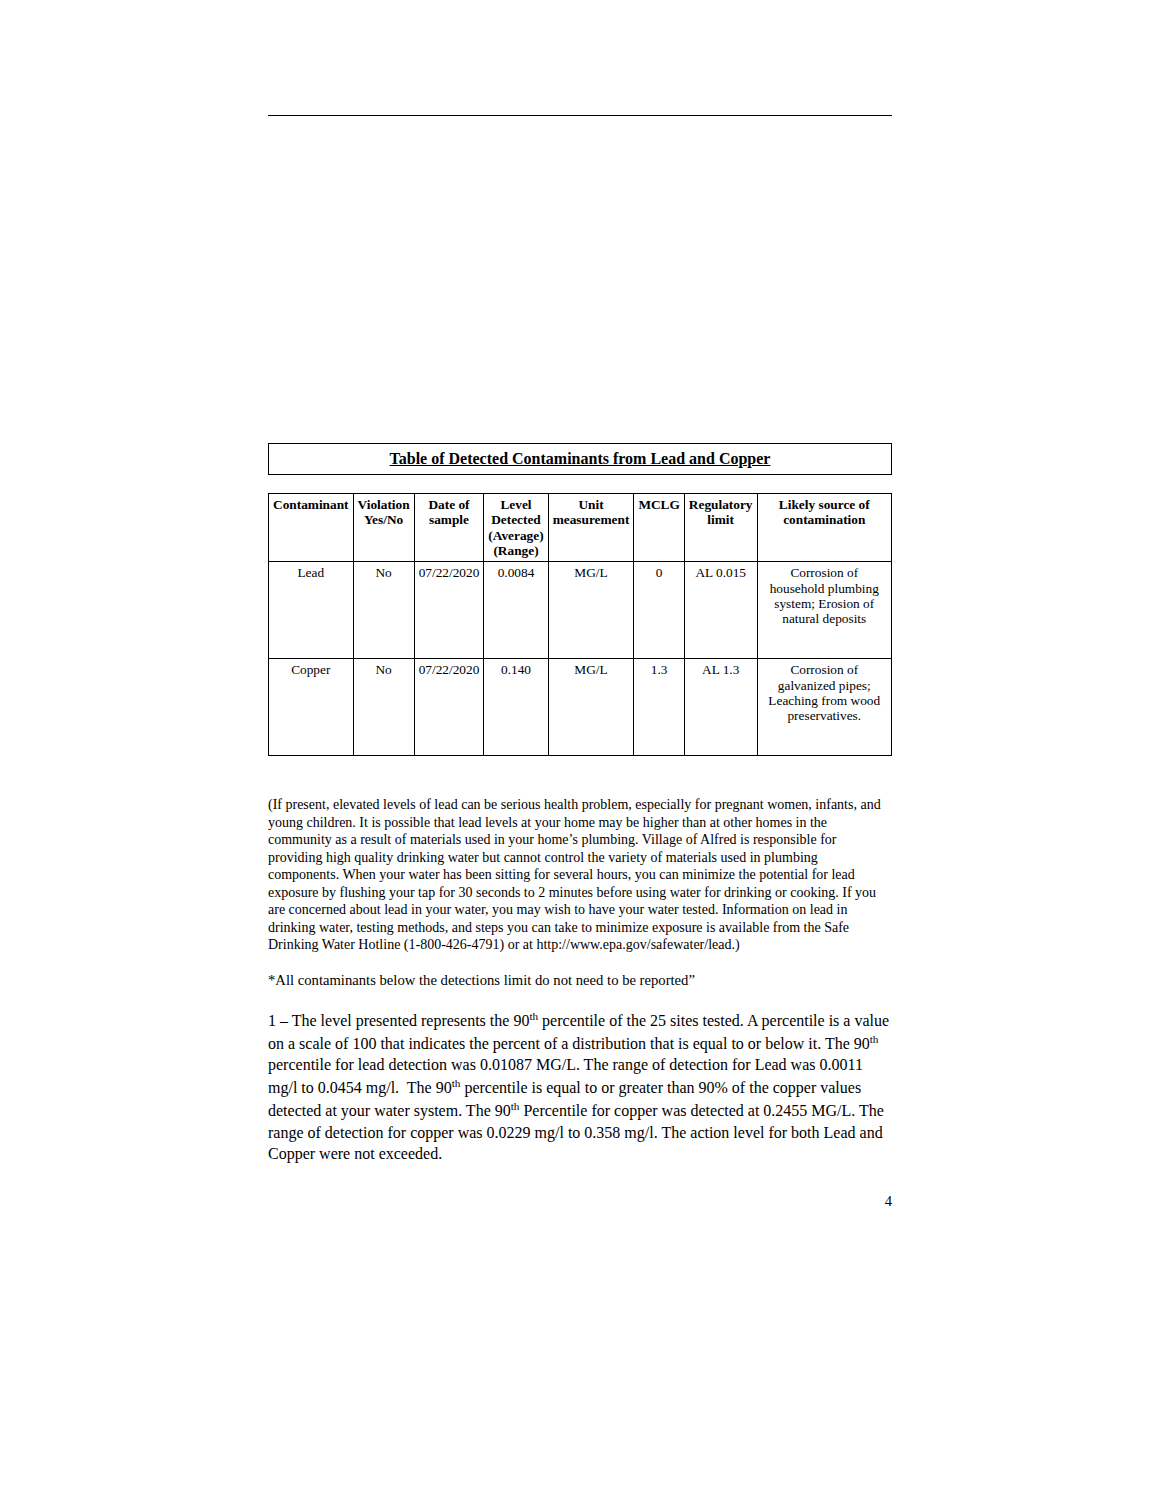Table of Detected Contaminants from Lead and Copper
| Contaminant | Violation Yes/No | Date of sample | Level Detected (Average) (Range) | Unit measurement | MCLG | Regulatory limit | Likely source of contamination |
| --- | --- | --- | --- | --- | --- | --- | --- |
| Lead | No | 07/22/2020 | 0.0084 | MG/L | 0 | AL 0.015 | Corrosion of household plumbing system; Erosion of natural deposits |
| Copper | No | 07/22/2020 | 0.140 | MG/L | 1.3 | AL 1.3 | Corrosion of galvanized pipes; Leaching from wood preservatives. |
(If present, elevated levels of lead can be serious health problem, especially for pregnant women, infants, and young children. It is possible that lead levels at your home may be higher than at other homes in the community as a result of materials used in your home’s plumbing. Village of Alfred is responsible for providing high quality drinking water but cannot control the variety of materials used in plumbing components. When your water has been sitting for several hours, you can minimize the potential for lead exposure by flushing your tap for 30 seconds to 2 minutes before using water for drinking or cooking. If you are concerned about lead in your water, you may wish to have your water tested. Information on lead in drinking water, testing methods, and steps you can take to minimize exposure is available from the Safe Drinking Water Hotline (1-800-426-4791) or at http://www.epa.gov/safewater/lead.)
*All contaminants below the detections limit do not need to be reported”
1 – The level presented represents the 90th percentile of the 25 sites tested. A percentile is a value on a scale of 100 that indicates the percent of a distribution that is equal to or below it. The 90th percentile for lead detection was 0.01087 MG/L. The range of detection for Lead was 0.0011 mg/l to 0.0454 mg/l. The 90th percentile is equal to or greater than 90% of the copper values detected at your water system. The 90th Percentile for copper was detected at 0.2455 MG/L. The range of detection for copper was 0.0229 mg/l to 0.358 mg/l. The action level for both Lead and Copper were not exceeded.
4